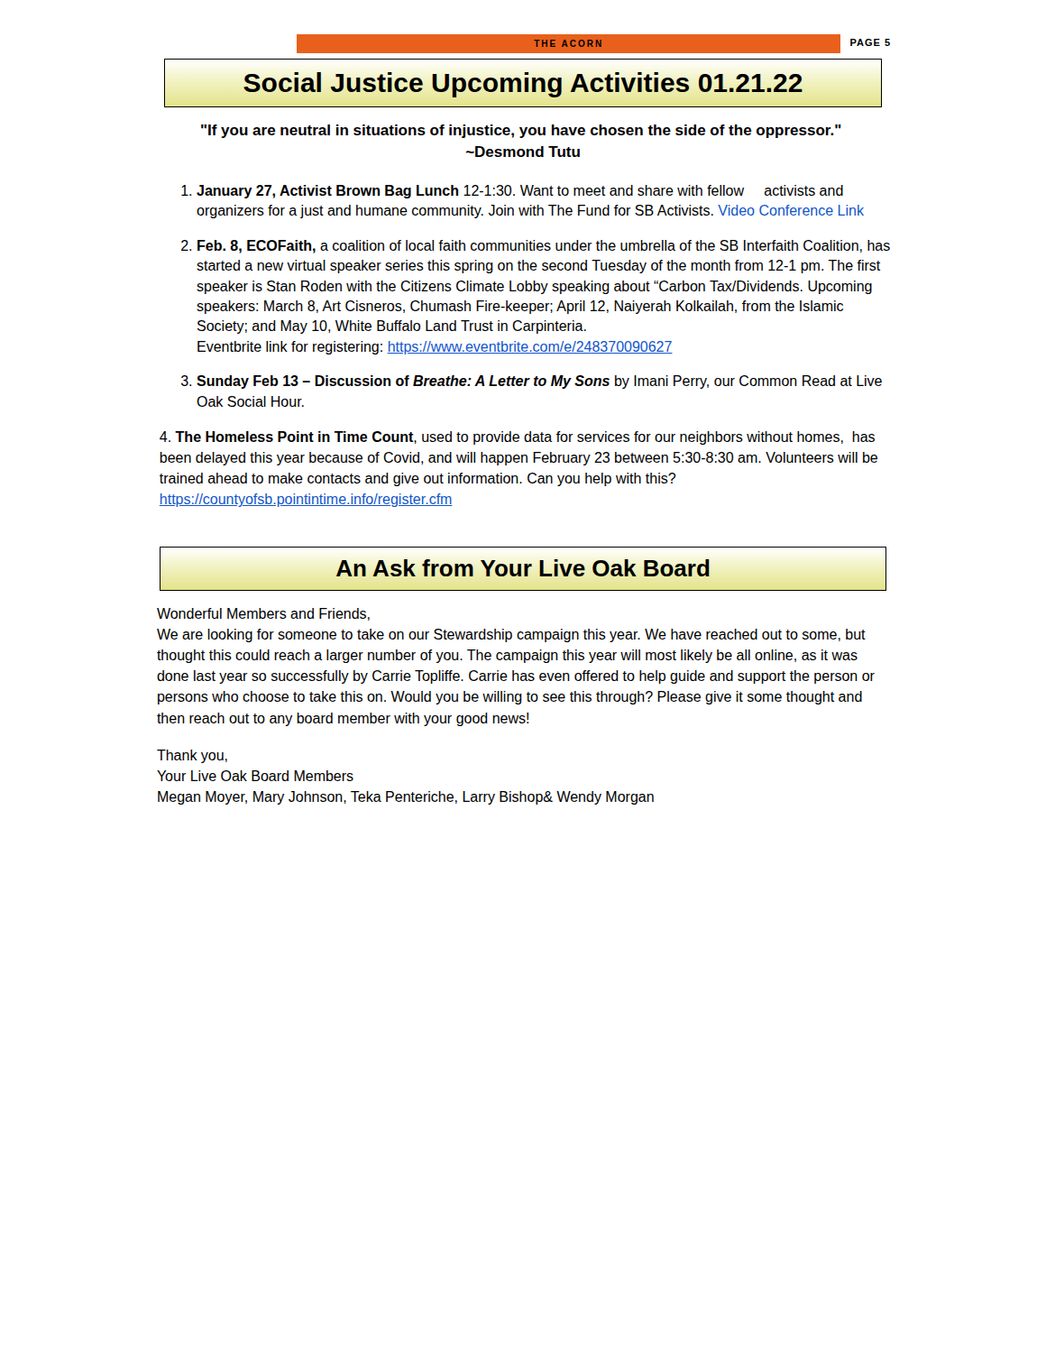THE ACORN
PAGE 5
Social Justice Upcoming Activities 01.21.22
"If you are neutral in situations of injustice, you have chosen the side of the oppressor." ~Desmond Tutu
January 27, Activist Brown Bag Lunch 12-1:30. Want to meet and share with fellow activists and organizers for a just and humane community. Join with The Fund for SB Activists. Video Conference Link
Feb. 8, ECOFaith, a coalition of local faith communities under the umbrella of the SB Interfaith Coalition, has started a new virtual speaker series this spring on the second Tuesday of the month from 12-1 pm. The first speaker is Stan Roden with the Citizens Climate Lobby speaking about “Carbon Tax/Dividends. Upcoming speakers: March 8, Art Cisneros, Chumash Fire-keeper; April 12, Naiyerah Kolkailah, from the Islamic Society; and May 10, White Buffalo Land Trust in Carpinteria.
Eventbrite link for registering: https://www.eventbrite.com/e/248370090627
Sunday Feb 13 – Discussion of Breathe: A Letter to My Sons by Imani Perry, our Common Read at Live Oak Social Hour.
4. The Homeless Point in Time Count, used to provide data for services for our neighbors without homes, has been delayed this year because of Covid, and will happen February 23 between 5:30-8:30 am. Volunteers will be trained ahead to make contacts and give out information. Can you help with this? https://countyofsb.pointintime.info/register.cfm
An Ask from Your Live Oak Board
Wonderful Members and Friends,
We are looking for someone to take on our Stewardship campaign this year. We have reached out to some, but thought this could reach a larger number of you. The campaign this year will most likely be all online, as it was done last year so successfully by Carrie Topliffe. Carrie has even offered to help guide and support the person or persons who choose to take this on. Would you be willing to see this through? Please give it some thought and then reach out to any board member with your good news!
Thank you,
Your Live Oak Board Members
Megan Moyer, Mary Johnson, Teka Penteriche, Larry Bishop& Wendy Morgan